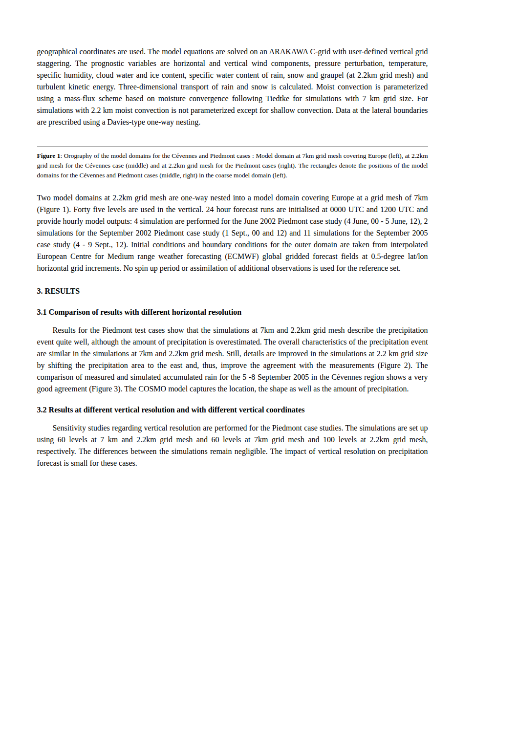geographical coordinates are used. The model equations are solved on an ARAKAWA C-grid with user-defined vertical grid staggering. The prognostic variables are horizontal and vertical wind components, pressure perturbation, temperature, specific humidity, cloud water and ice content, specific water content of rain, snow and graupel (at 2.2km grid mesh) and turbulent kinetic energy. Three-dimensional transport of rain and snow is calculated. Moist convection is parameterized using a mass-flux scheme based on moisture convergence following Tiedtke for simulations with 7 km grid size. For simulations with 2.2 km moist convection is not parameterized except for shallow convection. Data at the lateral boundaries are prescribed using a Davies-type one-way nesting.
Figure 1: Orography of the model domains for the Cévennes and Piedmont cases : Model domain at 7km grid mesh covering Europe (left), at 2.2km grid mesh for the Cévennes case (middle) and at 2.2km grid mesh for the Piedmont cases (right). The rectangles denote the positions of the model domains for the Cévennes and Piedmont cases (middle, right) in the coarse model domain (left).
Two model domains at 2.2km grid mesh are one-way nested into a model domain covering Europe at a grid mesh of 7km (Figure 1). Forty five levels are used in the vertical. 24 hour forecast runs are initialised at 0000 UTC and 1200 UTC and provide hourly model outputs: 4 simulation are performed for the June 2002 Piedmont case study (4 June, 00 - 5 June, 12), 2 simulations for the September 2002 Piedmont case study (1 Sept., 00 and 12) and 11 simulations for the September 2005 case study (4 - 9 Sept., 12). Initial conditions and boundary conditions for the outer domain are taken from interpolated European Centre for Medium range weather forecasting (ECMWF) global gridded forecast fields at 0.5-degree lat/lon horizontal grid increments. No spin up period or assimilation of additional observations is used for the reference set.
3. RESULTS
3.1 Comparison of results with different horizontal resolution
Results for the Piedmont test cases show that the simulations at 7km and 2.2km grid mesh describe the precipitation event quite well, although the amount of precipitation is overestimated. The overall characteristics of the precipitation event are similar in the simulations at 7km and 2.2km grid mesh. Still, details are improved in the simulations at 2.2 km grid size by shifting the precipitation area to the east and, thus, improve the agreement with the measurements (Figure 2). The comparison of measured and simulated accumulated rain for the 5 -8 September 2005 in the Cévennes region shows a very good agreement (Figure 3). The COSMO model captures the location, the shape as well as the amount of precipitation.
3.2 Results at different vertical resolution and with different vertical coordinates
Sensitivity studies regarding vertical resolution are performed for the Piedmont case studies. The simulations are set up using 60 levels at 7 km and 2.2km grid mesh and 60 levels at 7km grid mesh and 100 levels at 2.2km grid mesh, respectively. The differences between the simulations remain negligible. The impact of vertical resolution on precipitation forecast is small for these cases.